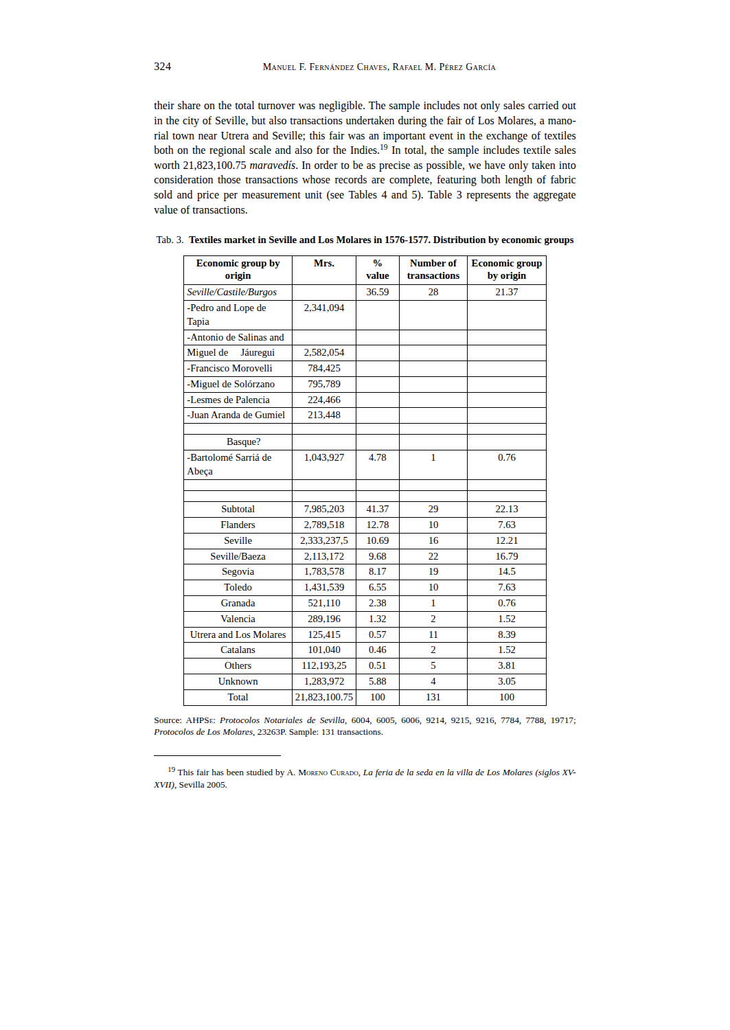324
Manuel F. Fernández Chaves, Rafael M. Pérez García
their share on the total turnover was negligible. The sample includes not only sales carried out in the city of Seville, but also transactions undertaken during the fair of Los Molares, a manorial town near Utrera and Seville; this fair was an important event in the exchange of textiles both on the regional scale and also for the Indies.19 In total, the sample includes textile sales worth 21,823,100.75 maravedís. In order to be as precise as possible, we have only taken into consideration those transactions whose records are complete, featuring both length of fabric sold and price per measurement unit (see Tables 4 and 5). Table 3 represents the aggregate value of transactions.
Tab. 3. Textiles market in Seville and Los Molares in 1576-1577. Distribution by economic groups
| Economic group by origin | Mrs. | % value | Number of transactions | Economic group by origin |
| --- | --- | --- | --- | --- |
| Seville/Castile/Burgos | | 36.59 | 28 | 21.37 |
| -Pedro and Lope de Tapia | 2,341,094 | | | |
| -Antonio de Salinas and | | | | |
| Miguel de Jáuregui | 2,582,054 | | | |
| -Francisco Morovelli | 784,425 | | | |
| -Miguel de Solórzano | 795,789 | | | |
| -Lesmes de Palencia | 224,466 | | | |
| -Juan Aranda de Gumiel | 213,448 | | | |
| Basque? | | | | |
| -Bartolomé Sarriá de Abeça | 1,043,927 | 4.78 | 1 | 0.76 |
| Subtotal | 7,985,203 | 41.37 | 29 | 22.13 |
| Flanders | 2,789,518 | 12.78 | 10 | 7.63 |
| Seville | 2,333,237,5 | 10.69 | 16 | 12.21 |
| Seville/Baeza | 2,113,172 | 9.68 | 22 | 16.79 |
| Segovia | 1,783,578 | 8.17 | 19 | 14.5 |
| Toledo | 1,431,539 | 6.55 | 10 | 7.63 |
| Granada | 521,110 | 2.38 | 1 | 0.76 |
| Valencia | 289,196 | 1.32 | 2 | 1.52 |
| Utrera and Los Molares | 125,415 | 0.57 | 11 | 8.39 |
| Catalans | 101,040 | 0.46 | 2 | 1.52 |
| Others | 112,193,25 | 0.51 | 5 | 3.81 |
| Unknown | 1,283,972 | 5.88 | 4 | 3.05 |
| Total | 21,823,100.75 | 100 | 131 | 100 |
Source: AHPSe: Protocolos Notariales de Sevilla, 6004, 6005, 6006, 9214, 9215, 9216, 7784, 7788, 19717; Protocolos de Los Molares, 23263P. Sample: 131 transactions.
19 This fair has been studied by A. Moreno Curado, La feria de la seda en la villa de Los Molares (siglos XV-XVII), Sevilla 2005.